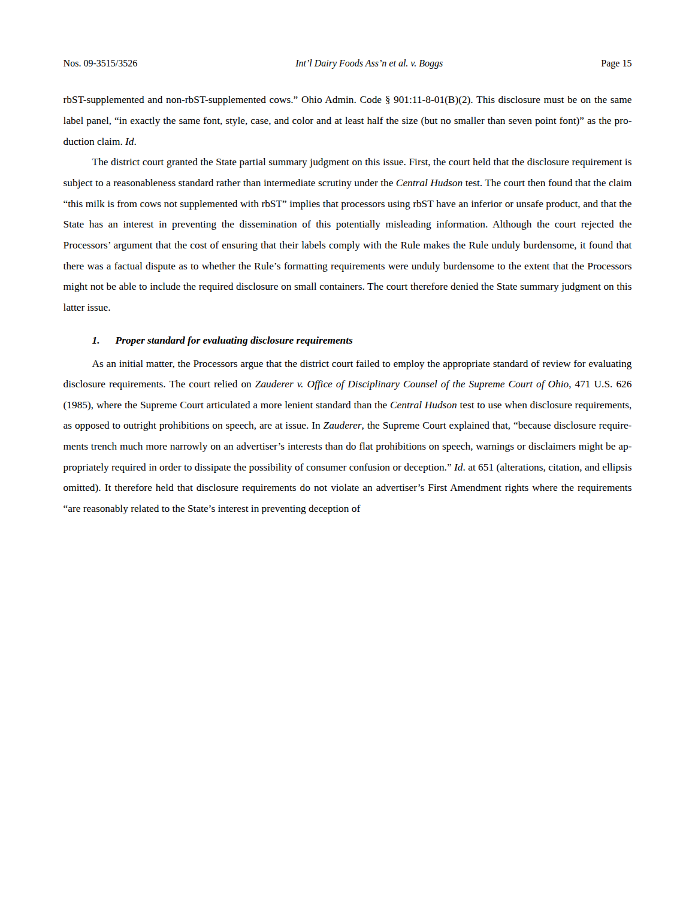Nos. 09-3515/3526 Int’l Dairy Foods Ass’n et al. v. Boggs Page 15
rbST-supplemented and non-rbST-supplemented cows.” Ohio Admin. Code § 901:11-8-01(B)(2). This disclosure must be on the same label panel, “in exactly the same font, style, case, and color and at least half the size (but no smaller than seven point font)” as the production claim. Id.
The district court granted the State partial summary judgment on this issue. First, the court held that the disclosure requirement is subject to a reasonableness standard rather than intermediate scrutiny under the Central Hudson test. The court then found that the claim “this milk is from cows not supplemented with rbST” implies that processors using rbST have an inferior or unsafe product, and that the State has an interest in preventing the dissemination of this potentially misleading information. Although the court rejected the Processors’ argument that the cost of ensuring that their labels comply with the Rule makes the Rule unduly burdensome, it found that there was a factual dispute as to whether the Rule’s formatting requirements were unduly burdensome to the extent that the Processors might not be able to include the required disclosure on small containers. The court therefore denied the State summary judgment on this latter issue.
1. Proper standard for evaluating disclosure requirements
As an initial matter, the Processors argue that the district court failed to employ the appropriate standard of review for evaluating disclosure requirements. The court relied on Zauderer v. Office of Disciplinary Counsel of the Supreme Court of Ohio, 471 U.S. 626 (1985), where the Supreme Court articulated a more lenient standard than the Central Hudson test to use when disclosure requirements, as opposed to outright prohibitions on speech, are at issue. In Zauderer, the Supreme Court explained that, “because disclosure requirements trench much more narrowly on an advertiser’s interests than do flat prohibitions on speech, warnings or disclaimers might be appropriately required in order to dissipate the possibility of consumer confusion or deception.” Id. at 651 (alterations, citation, and ellipsis omitted). It therefore held that disclosure requirements do not violate an advertiser’s First Amendment rights where the requirements “are reasonably related to the State’s interest in preventing deception of